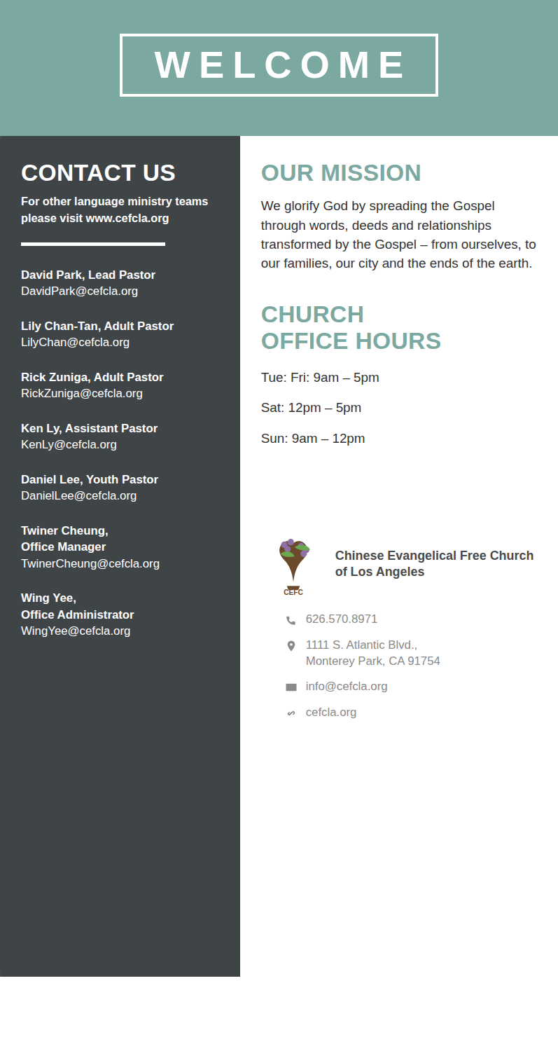WELCOME
CONTACT US
For other language ministry teams please visit www.cefcla.org
David Park, Lead Pastor DavidPark@cefcla.org
Lily Chan-Tan, Adult Pastor LilyChan@cefcla.org
Rick Zuniga, Adult Pastor RickZuniga@cefcla.org
Ken Ly, Assistant Pastor KenLy@cefcla.org
Daniel Lee, Youth Pastor DanielLee@cefcla.org
Twiner Cheung,
Office Manager TwinerCheung@cefcla.org
Wing Yee,
Office Administrator WingYee@cefcla.org
OUR MISSION
We glorify God by spreading the Gospel through words, deeds and relationships transformed by the Gospel – from ourselves, to our families, our city and the ends of the earth.
CHURCH
OFFICE HOURS
Tue: Fri: 9am – 5pm
Sat: 12pm – 5pm
Sun: 9am – 12pm
CEFC
Chinese Evangelical Free Church
of Los Angeles
626.570.8971
1111 S. Atlantic Blvd.,
Monterey Park, CA 91754
info@cefcla.org
cefcla.org